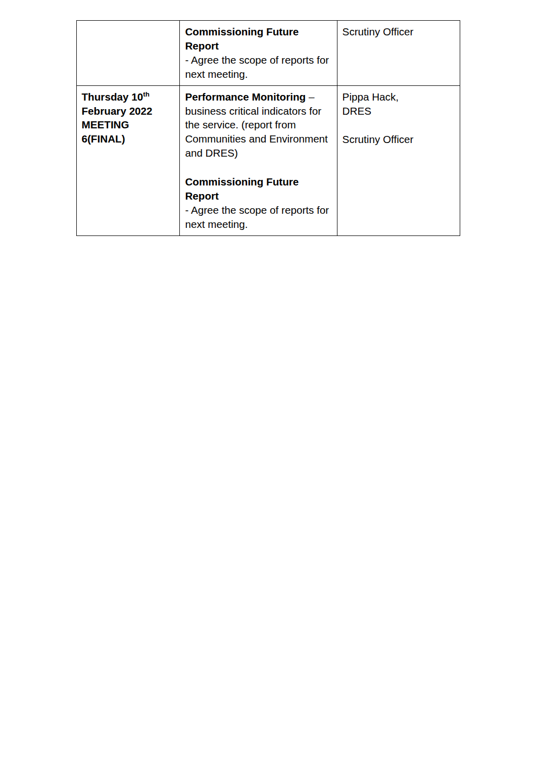| | Commissioning Future Report - Agree the scope of reports for next meeting. | Scrutiny Officer |
| Thursday 10 th February 2022 MEETING 6(FINAL) | Performance Monitoring – business critical indicators for the service. (report from Communities and Environment and DRES) Commissioning Future Report - Agree the scope of reports for next meeting. | Pippa Hack, DRES Scrutiny Officer |